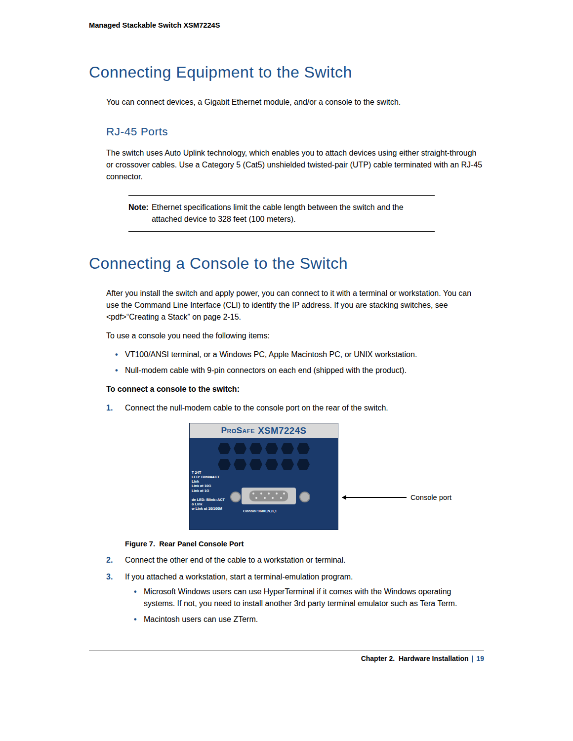Managed Stackable Switch XSM7224S
Connecting Equipment to the Switch
You can connect devices, a Gigabit Ethernet module, and/or a console to the switch.
RJ-45 Ports
The switch uses Auto Uplink technology, which enables you to attach devices using either straight-through or crossover cables. Use a Category 5 (Cat5) unshielded twisted-pair (UTP) cable terminated with an RJ-45 connector.
Note:
Ethernet specifications limit the cable length between the switch and the attached device to 328 feet (100 meters).
Connecting a Console to the Switch
After you install the switch and apply power, you can connect to it with a terminal or workstation. You can use the Command Line Interface (CLI) to identify the IP address. If you are stacking switches, see <pdf>“Creating a Stack” on page 2-15.
To use a console you need the following items:
VT100/ANSI terminal, or a Windows PC, Apple Macintosh PC, or UNIX workstation.
Null-modem cable with 9-pin connectors on each end (shipped with the product).
To connect a console to the switch:
Connect the null-modem cable to the console port on the rear of the switch.
ProSafe XSM7224S
T-24T
LED: Blink=ACT
Link
Link at 10G
Link at 1G
de LED: Blink=ACT
o Link
w Link at 10/100M
Consol 9600,N,8,1
Console port
Figure 7. Rear Panel Console Port
Connect the other end of the cable to a workstation or terminal.
If you attached a workstation, start a terminal-emulation program.
Microsoft Windows users can use HyperTerminal if it comes with the Windows operating systems. If not, you need to install another 3rd party terminal emulator such as Tera Term.
Macintosh users can use ZTerm.
Chapter 2. Hardware Installation|19